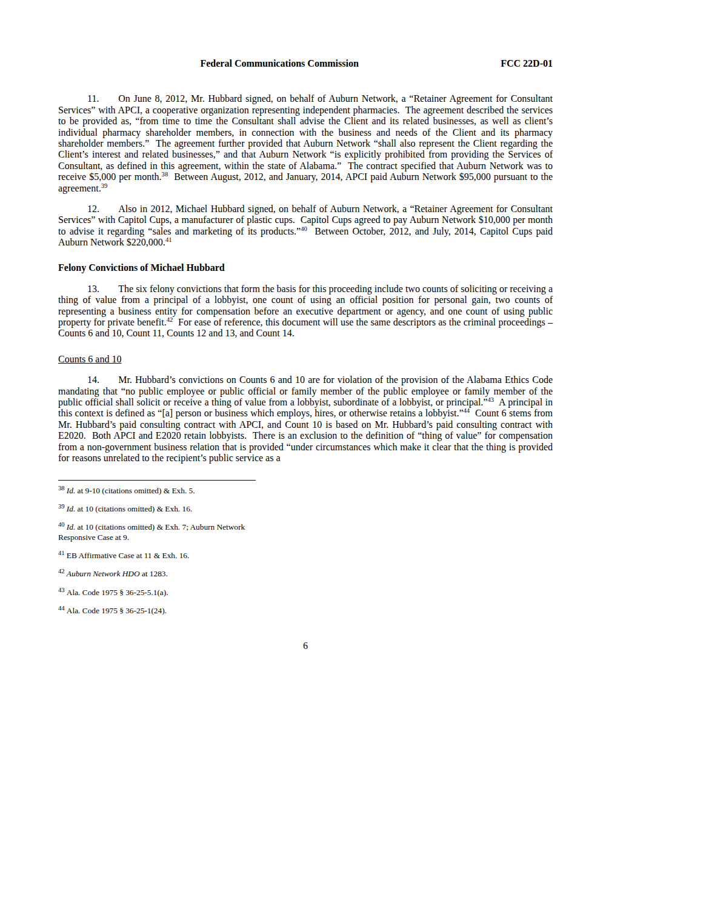Federal Communications Commission
FCC 22D-01
11. On June 8, 2012, Mr. Hubbard signed, on behalf of Auburn Network, a “Retainer Agreement for Consultant Services” with APCI, a cooperative organization representing independent pharmacies. The agreement described the services to be provided as, “from time to time the Consultant shall advise the Client and its related businesses, as well as client’s individual pharmacy shareholder members, in connection with the business and needs of the Client and its pharmacy shareholder members.” The agreement further provided that Auburn Network “shall also represent the Client regarding the Client’s interest and related businesses,” and that Auburn Network “is explicitly prohibited from providing the Services of Consultant, as defined in this agreement, within the state of Alabama.” The contract specified that Auburn Network was to receive $5,000 per month.38 Between August, 2012, and January, 2014, APCI paid Auburn Network $95,000 pursuant to the agreement.39
12. Also in 2012, Michael Hubbard signed, on behalf of Auburn Network, a “Retainer Agreement for Consultant Services” with Capitol Cups, a manufacturer of plastic cups. Capitol Cups agreed to pay Auburn Network $10,000 per month to advise it regarding “sales and marketing of its products.”40 Between October, 2012, and July, 2014, Capitol Cups paid Auburn Network $220,000.41
Felony Convictions of Michael Hubbard
13. The six felony convictions that form the basis for this proceeding include two counts of soliciting or receiving a thing of value from a principal of a lobbyist, one count of using an official position for personal gain, two counts of representing a business entity for compensation before an executive department or agency, and one count of using public property for private benefit.42 For ease of reference, this document will use the same descriptors as the criminal proceedings – Counts 6 and 10, Count 11, Counts 12 and 13, and Count 14.
Counts 6 and 10
14. Mr. Hubbard’s convictions on Counts 6 and 10 are for violation of the provision of the Alabama Ethics Code mandating that “no public employee or public official or family member of the public employee or family member of the public official shall solicit or receive a thing of value from a lobbyist, subordinate of a lobbyist, or principal.”43 A principal in this context is defined as “[a] person or business which employs, hires, or otherwise retains a lobbyist.”44 Count 6 stems from Mr. Hubbard’s paid consulting contract with APCI, and Count 10 is based on Mr. Hubbard’s paid consulting contract with E2020. Both APCI and E2020 retain lobbyists. There is an exclusion to the definition of “thing of value” for compensation from a non-government business relation that is provided “under circumstances which make it clear that the thing is provided for reasons unrelated to the recipient’s public service as a
38 Id. at 9-10 (citations omitted) & Exh. 5.
39 Id. at 10 (citations omitted) & Exh. 16.
40 Id. at 10 (citations omitted) & Exh. 7; Auburn Network Responsive Case at 9.
41 EB Affirmative Case at 11 & Exh. 16.
42 Auburn Network HDO at 1283.
43 Ala. Code 1975 § 36-25-5.1(a).
44 Ala. Code 1975 § 36-25-1(24).
6